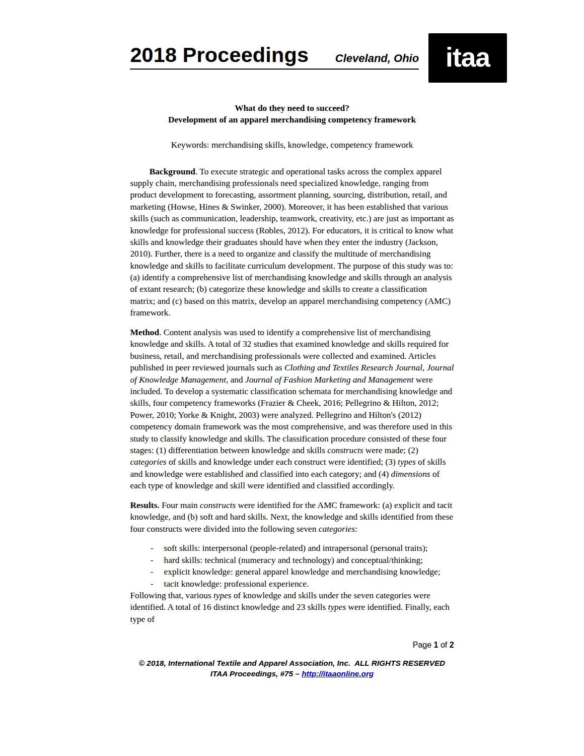2018 Proceedings Cleveland, Ohio
itaa
What do they need to succeed?
Development of an apparel merchandising competency framework
Keywords: merchandising skills, knowledge, competency framework
Background. To execute strategic and operational tasks across the complex apparel supply chain, merchandising professionals need specialized knowledge, ranging from product development to forecasting, assortment planning, sourcing, distribution, retail, and marketing (Howse, Hines & Swinker, 2000). Moreover, it has been established that various skills (such as communication, leadership, teamwork, creativity, etc.) are just as important as knowledge for professional success (Robles, 2012). For educators, it is critical to know what skills and knowledge their graduates should have when they enter the industry (Jackson, 2010). Further, there is a need to organize and classify the multitude of merchandising knowledge and skills to facilitate curriculum development. The purpose of this study was to: (a) identify a comprehensive list of merchandising knowledge and skills through an analysis of extant research; (b) categorize these knowledge and skills to create a classification matrix; and (c) based on this matrix, develop an apparel merchandising competency (AMC) framework.
Method. Content analysis was used to identify a comprehensive list of merchandising knowledge and skills. A total of 32 studies that examined knowledge and skills required for business, retail, and merchandising professionals were collected and examined. Articles published in peer reviewed journals such as Clothing and Textiles Research Journal, Journal of Knowledge Management, and Journal of Fashion Marketing and Management were included. To develop a systematic classification schemata for merchandising knowledge and skills, four competency frameworks (Frazier & Cheek, 2016; Pellegrino & Hilton, 2012; Power, 2010; Yorke & Knight, 2003) were analyzed. Pellegrino and Hilton's (2012) competency domain framework was the most comprehensive, and was therefore used in this study to classify knowledge and skills. The classification procedure consisted of these four stages: (1) differentiation between knowledge and skills constructs were made; (2) categories of skills and knowledge under each construct were identified; (3) types of skills and knowledge were established and classified into each category; and (4) dimensions of each type of knowledge and skill were identified and classified accordingly.
Results. Four main constructs were identified for the AMC framework: (a) explicit and tacit knowledge, and (b) soft and hard skills. Next, the knowledge and skills identified from these four constructs were divided into the following seven categories:
soft skills: interpersonal (people-related) and intrapersonal (personal traits);
hard skills: technical (numeracy and technology) and conceptual/thinking;
explicit knowledge: general apparel knowledge and merchandising knowledge;
tacit knowledge: professional experience.
Following that, various types of knowledge and skills under the seven categories were identified. A total of 16 distinct knowledge and 23 skills types were identified. Finally, each type of
Page 1 of 2
© 2018, International Textile and Apparel Association, Inc. ALL RIGHTS RESERVED
ITAA Proceedings, #75 – http://itaaonline.org